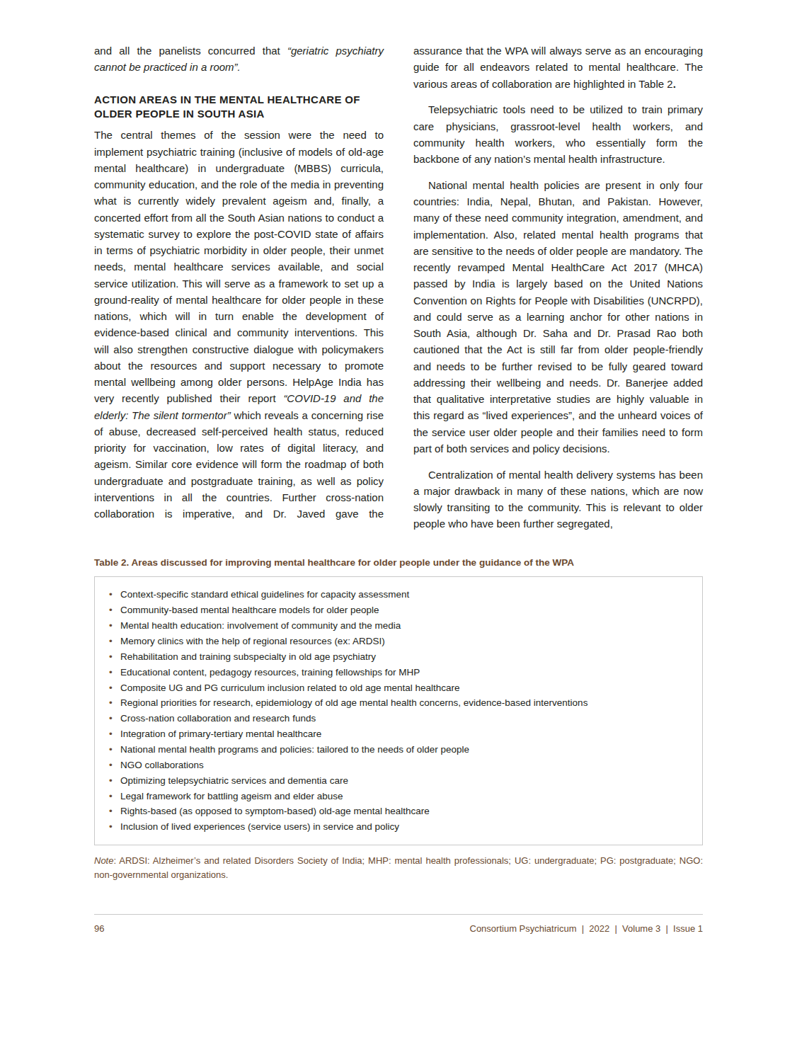and all the panelists concurred that “geriatric psychiatry cannot be practiced in a room”.
Action areas in the mental healthcare of older people in South Asia
The central themes of the session were the need to implement psychiatric training (inclusive of models of old-age mental healthcare) in undergraduate (MBBS) curricula, community education, and the role of the media in preventing what is currently widely prevalent ageism and, finally, a concerted effort from all the South Asian nations to conduct a systematic survey to explore the post-COVID state of affairs in terms of psychiatric morbidity in older people, their unmet needs, mental healthcare services available, and social service utilization. This will serve as a framework to set up a ground-reality of mental healthcare for older people in these nations, which will in turn enable the development of evidence-based clinical and community interventions. This will also strengthen constructive dialogue with policymakers about the resources and support necessary to promote mental wellbeing among older persons. HelpAge India has very recently published their report “COVID-19 and the elderly: The silent tormentor” which reveals a concerning rise of abuse, decreased self-perceived health status, reduced priority for vaccination, low rates of digital literacy, and ageism. Similar core evidence will form the roadmap of both undergraduate and postgraduate training, as well as policy interventions in all the countries. Further cross-nation collaboration is imperative, and Dr. Javed gave the assurance that the WPA will always serve as an encouraging guide for all endeavors related to mental healthcare. The various areas of collaboration are highlighted in Table 2.
Telepsychiatric tools need to be utilized to train primary care physicians, grassroot-level health workers, and community health workers, who essentially form the backbone of any nation’s mental health infrastructure.
National mental health policies are present in only four countries: India, Nepal, Bhutan, and Pakistan. However, many of these need community integration, amendment, and implementation. Also, related mental health programs that are sensitive to the needs of older people are mandatory. The recently revamped Mental HealthCare Act 2017 (MHCA) passed by India is largely based on the United Nations Convention on Rights for People with Disabilities (UNCRPD), and could serve as a learning anchor for other nations in South Asia, although Dr. Saha and Dr. Prasad Rao both cautioned that the Act is still far from older people-friendly and needs to be further revised to be fully geared toward addressing their wellbeing and needs. Dr. Banerjee added that qualitative interpretative studies are highly valuable in this regard as “lived experiences”, and the unheard voices of the service user older people and their families need to form part of both services and policy decisions.
Centralization of mental health delivery systems has been a major drawback in many of these nations, which are now slowly transiting to the community. This is relevant to older people who have been further segregated,
Table 2. Areas discussed for improving mental healthcare for older people under the guidance of the WPA
Context-specific standard ethical guidelines for capacity assessment
Community-based mental healthcare models for older people
Mental health education: involvement of community and the media
Memory clinics with the help of regional resources (ex: ARDSI)
Rehabilitation and training subspecialty in old age psychiatry
Educational content, pedagogy resources, training fellowships for MHP
Composite UG and PG curriculum inclusion related to old age mental healthcare
Regional priorities for research, epidemiology of old age mental health concerns, evidence-based interventions
Cross-nation collaboration and research funds
Integration of primary-tertiary mental healthcare
National mental health programs and policies: tailored to the needs of older people
NGO collaborations
Optimizing telepsychiatric services and dementia care
Legal framework for battling ageism and elder abuse
Rights-based (as opposed to symptom-based) old-age mental healthcare
Inclusion of lived experiences (service users) in service and policy
Note: ARDSI: Alzheimer’s and related Disorders Society of India; MHP: mental health professionals; UG: undergraduate; PG: postgraduate; NGO: non-governmental organizations.
96
Consortium Psychiatricum | 2022 | Volume 3 | Issue 1